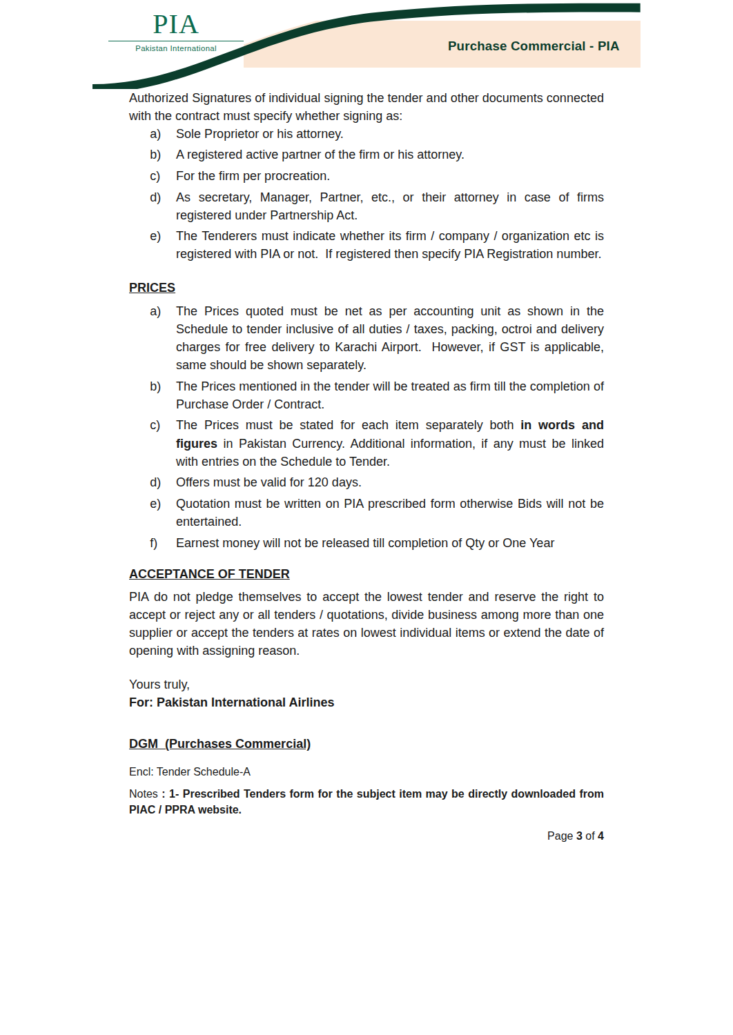Purchase Commercial - PIA
PIA
Pakistan International
Authorized Signatures of individual signing the tender and other documents connected with the contract must specify whether signing as:
a) Sole Proprietor or his attorney.
b) A registered active partner of the firm or his attorney.
c) For the firm per procreation.
d) As secretary, Manager, Partner, etc., or their attorney in case of firms registered under Partnership Act.
e) The Tenderers must indicate whether its firm / company / organization etc is registered with PIA or not. If registered then specify PIA Registration number.
PRICES
a) The Prices quoted must be net as per accounting unit as shown in the Schedule to tender inclusive of all duties / taxes, packing, octroi and delivery charges for free delivery to Karachi Airport. However, if GST is applicable, same should be shown separately.
b) The Prices mentioned in the tender will be treated as firm till the completion of Purchase Order / Contract.
c) The Prices must be stated for each item separately both in words and figures in Pakistan Currency. Additional information, if any must be linked with entries on the Schedule to Tender.
d) Offers must be valid for 120 days.
e) Quotation must be written on PIA prescribed form otherwise Bids will not be entertained.
f) Earnest money will not be released till completion of Qty or One Year
ACCEPTANCE OF TENDER
PIA do not pledge themselves to accept the lowest tender and reserve the right to accept or reject any or all tenders / quotations, divide business among more than one supplier or accept the tenders at rates on lowest individual items or extend the date of opening with assigning reason.
Yours truly,
For: Pakistan International Airlines
DGM (Purchases Commercial)
Encl: Tender Schedule-A
Notes : 1- Prescribed Tenders form for the subject item may be directly downloaded from PIAC / PPRA website.
Page 3 of 4